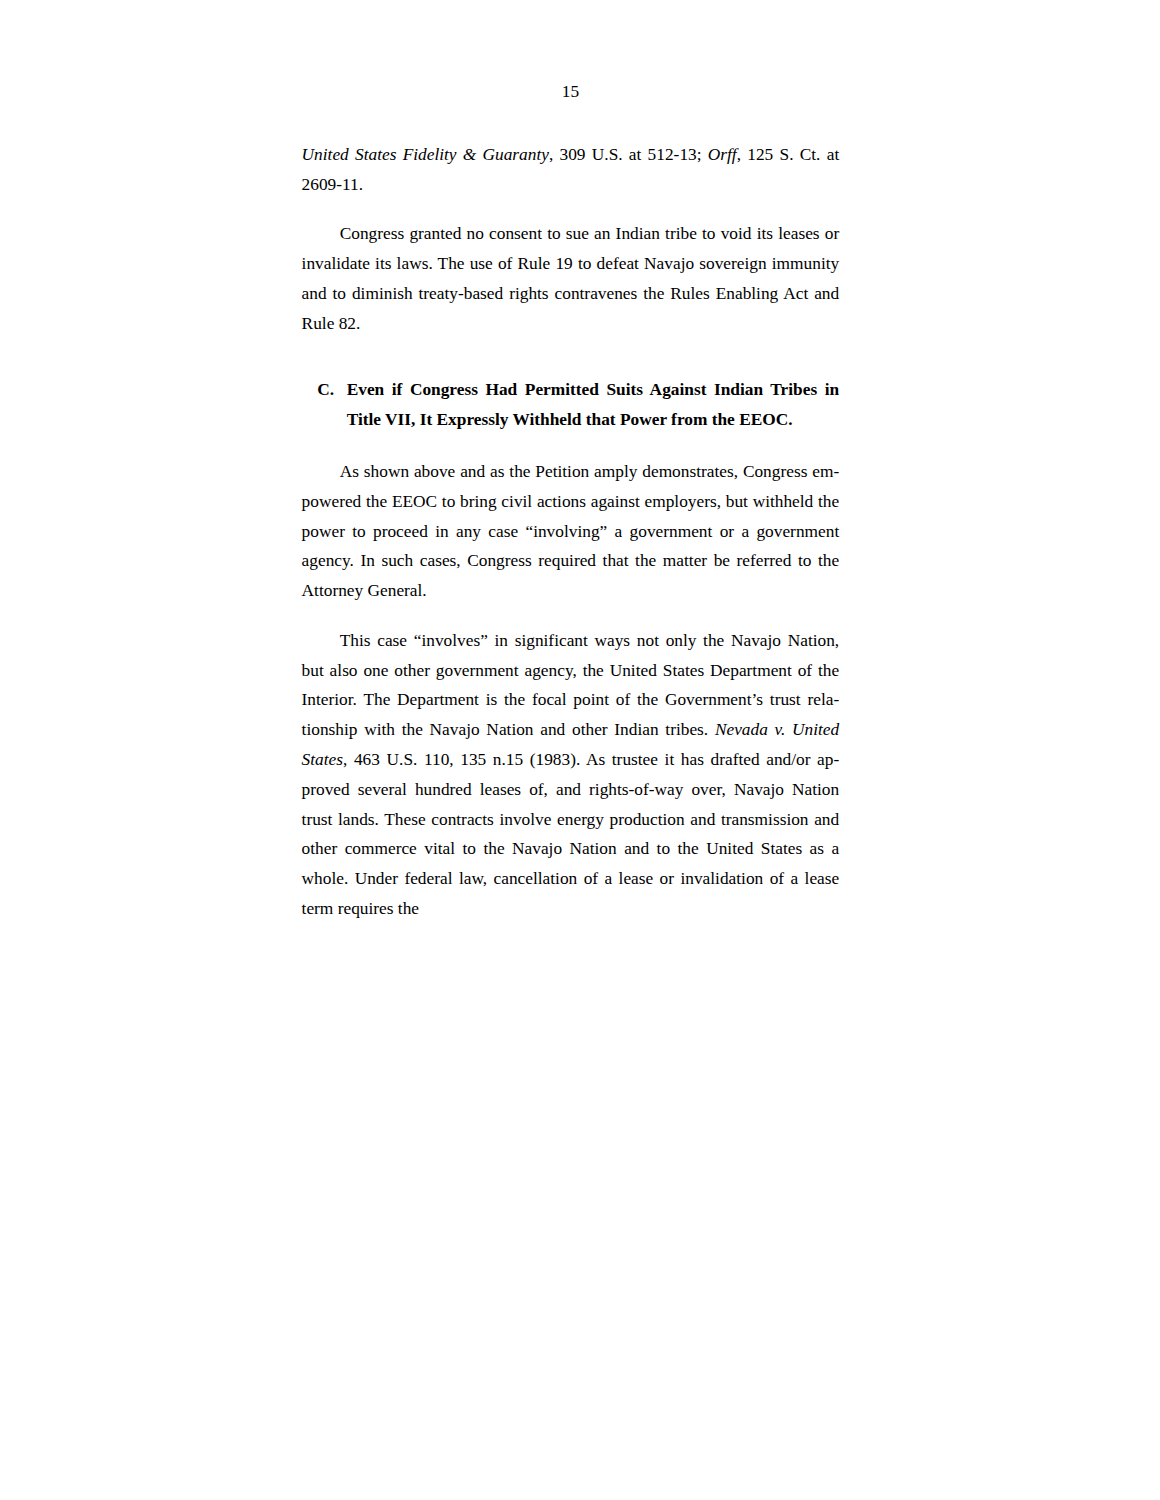15
United States Fidelity & Guaranty, 309 U.S. at 512-13; Orff, 125 S. Ct. at 2609-11.
Congress granted no consent to sue an Indian tribe to void its leases or invalidate its laws. The use of Rule 19 to defeat Navajo sovereign immunity and to diminish treaty-based rights contravenes the Rules Enabling Act and Rule 82.
C. Even if Congress Had Permitted Suits Against Indian Tribes in Title VII, It Expressly Withheld that Power from the EEOC.
As shown above and as the Petition amply demonstrates, Congress empowered the EEOC to bring civil actions against employers, but withheld the power to proceed in any case “involving” a government or a government agency. In such cases, Congress required that the matter be referred to the Attorney General.
This case “involves” in significant ways not only the Navajo Nation, but also one other government agency, the United States Department of the Interior. The Department is the focal point of the Government’s trust relationship with the Navajo Nation and other Indian tribes. Nevada v. United States, 463 U.S. 110, 135 n.15 (1983). As trustee it has drafted and/or approved several hundred leases of, and rights-of-way over, Navajo Nation trust lands. These contracts involve energy production and transmission and other commerce vital to the Navajo Nation and to the United States as a whole. Under federal law, cancellation of a lease or invalidation of a lease term requires the